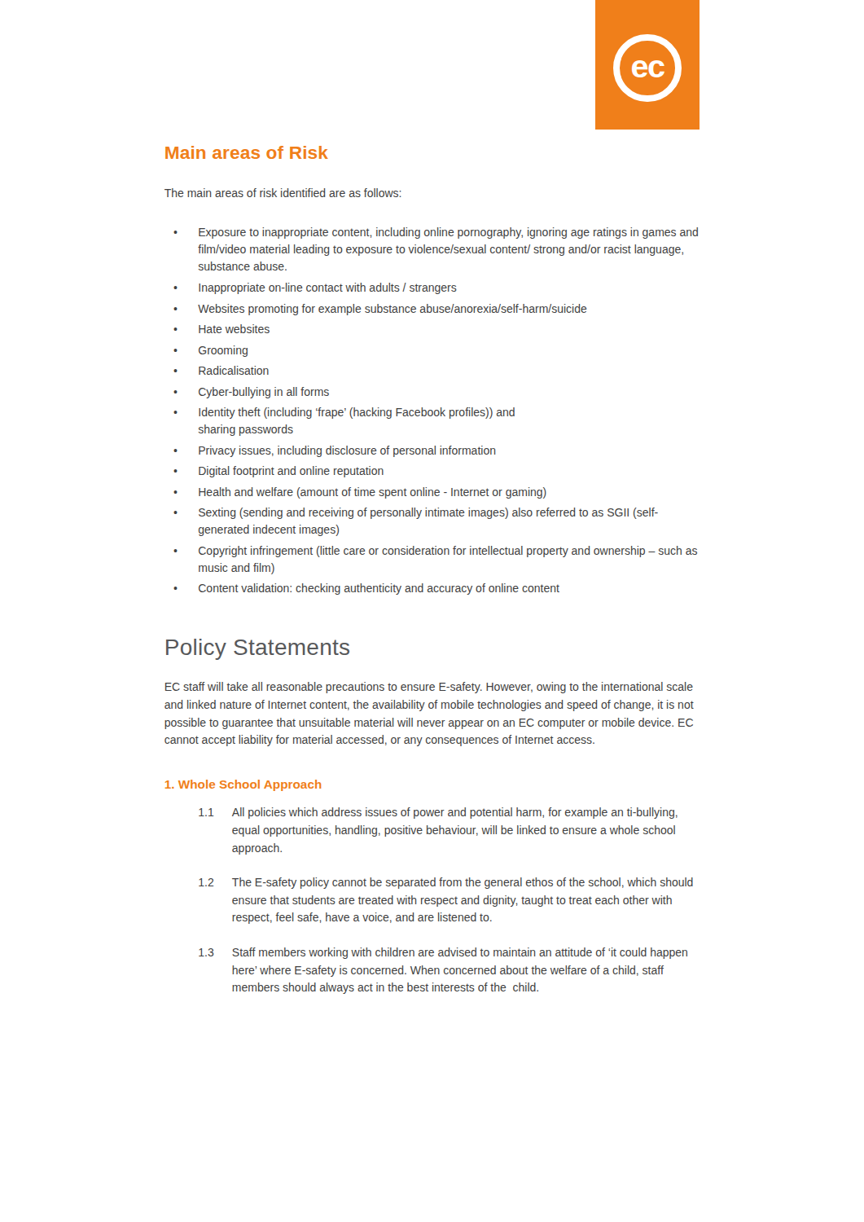ec
Main areas of Risk
The main areas of risk identified are as follows:
Exposure to inappropriate content, including online pornography, ignoring age ratings in games and film/video material leading to exposure to violence/sexual content/ strong and/or racist language, substance abuse.
Inappropriate on-line contact with adults / strangers
Websites promoting for example substance abuse/anorexia/self-harm/suicide
Hate websites
Grooming
Radicalisation
Cyber-bullying in all forms
Identity theft (including ‘frape’ (hacking Facebook profiles)) and
sharing passwords
Privacy issues, including disclosure of personal information
Digital footprint and online reputation
Health and welfare (amount of time spent online - Internet or gaming)
Sexting (sending and receiving of personally intimate images) also referred to as SGII (self-generated indecent images)
Copyright infringement (little care or consideration for intellectual property and ownership – such as music and film)
Content validation: checking authenticity and accuracy of online content
Policy Statements
EC staff will take all reasonable precautions to ensure E-safety. However, owing to the international scale and linked nature of Internet content, the availability of mobile technologies and speed of change, it is not possible to guarantee that unsuitable material will never appear on an EC computer or mobile device. EC cannot accept liability for material accessed, or any consequences of Internet access.
1. Whole School Approach
1.1 All policies which address issues of power and potential harm, for example an ti-bullying, equal opportunities, handling, positive behaviour, will be linked to ensure a whole school approach.
1.2 The E-safety policy cannot be separated from the general ethos of the school, which should ensure that students are treated with respect and dignity, taught to treat each other with respect, feel safe, have a voice, and are listened to.
1.3 Staff members working with children are advised to maintain an attitude of ‘it could happen here’ where E-safety is concerned. When concerned about the welfare of a child, staff members should always act in the best interests of the child.